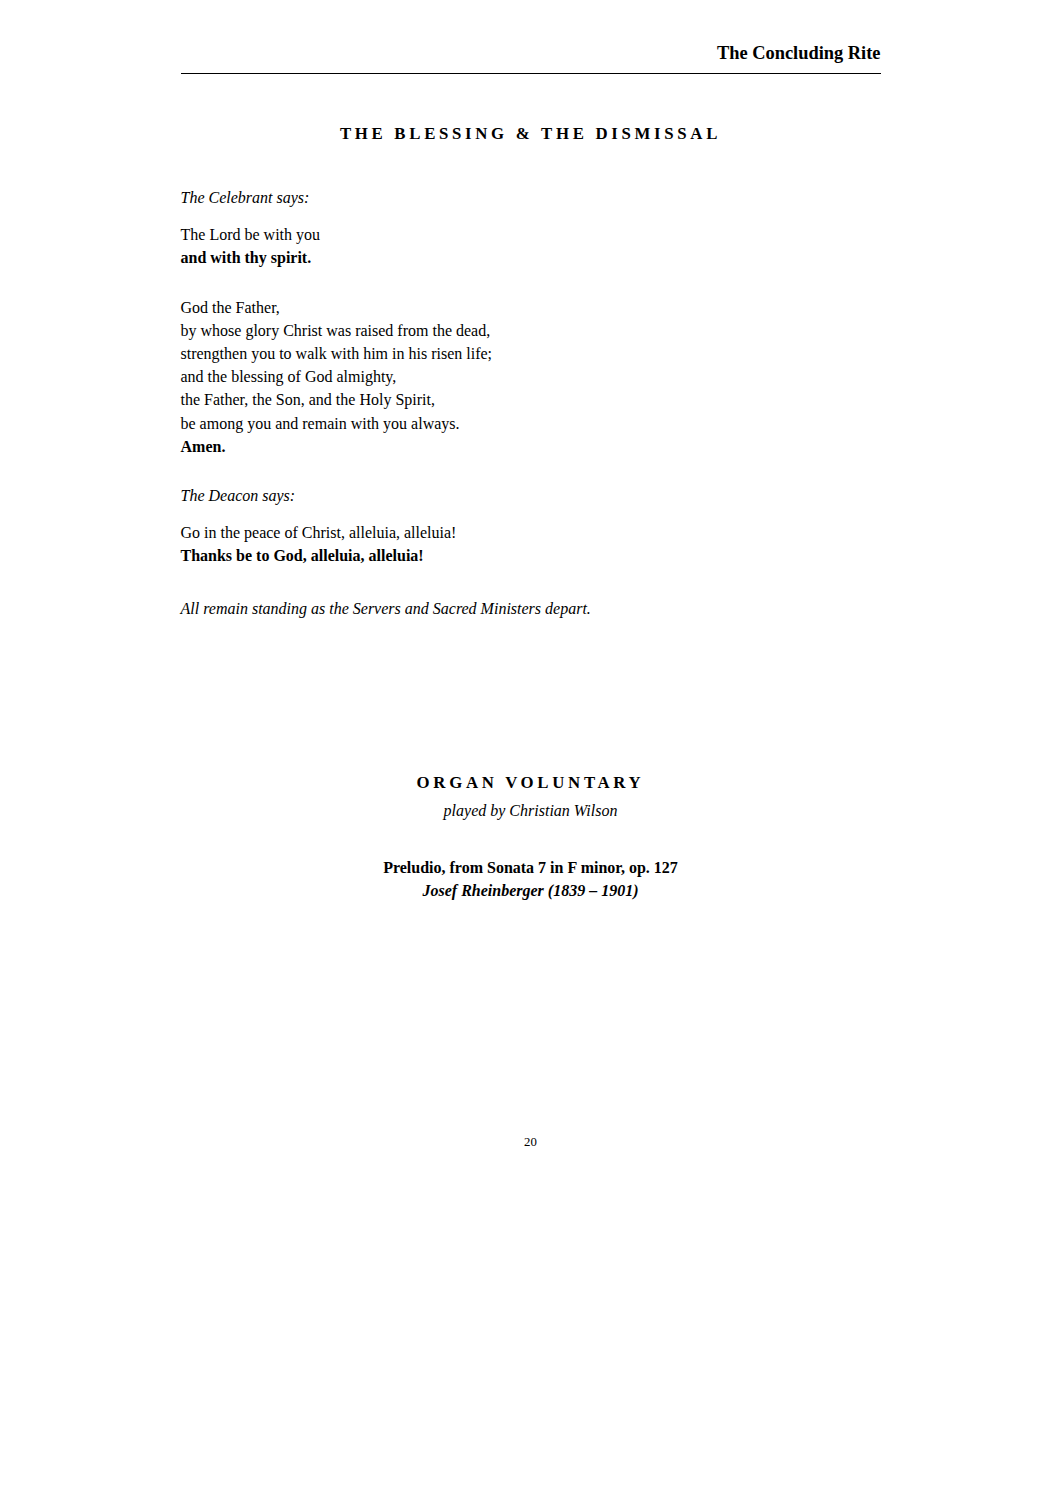The Concluding Rite
THE BLESSING & THE DISMISSAL
The Celebrant says:
The Lord be with you
and with thy spirit.
God the Father,
by whose glory Christ was raised from the dead,
strengthen you to walk with him in his risen life;
and the blessing of God almighty,
the Father, the Son, and the Holy Spirit,
be among you and remain with you always.
Amen.
The Deacon says:
Go in the peace of Christ, alleluia, alleluia!
Thanks be to God, alleluia, alleluia!
All remain standing as the Servers and Sacred Ministers depart.
ORGAN VOLUNTARY
played by Christian Wilson
Preludio, from Sonata 7 in F minor, op. 127
Josef Rheinberger (1839 – 1901)
20